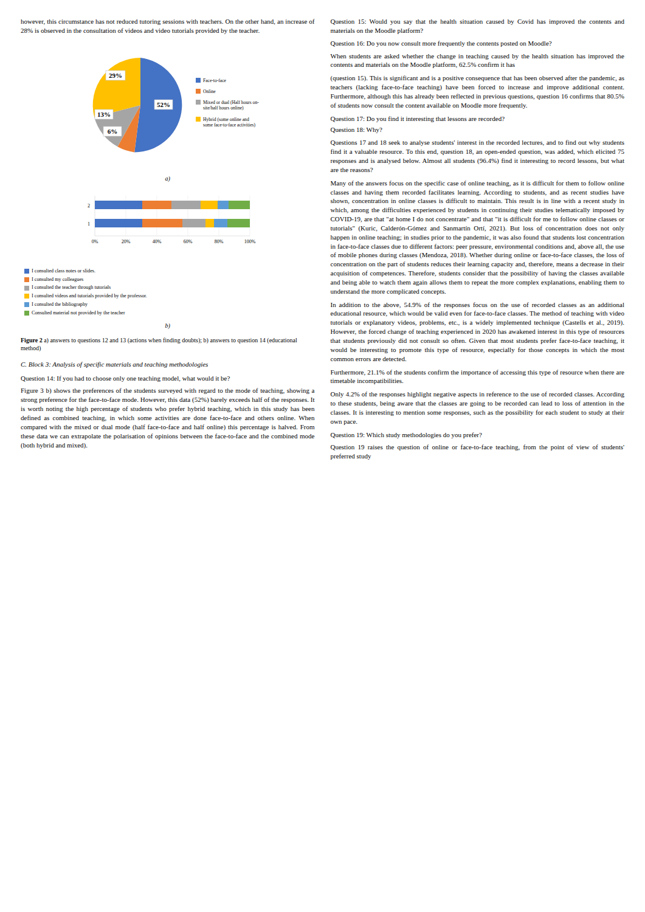however, this circumstance has not reduced tutoring sessions with teachers. On the other hand, an increase of 28% is observed in the consultation of videos and video tutorials provided by the teacher.
52% 6% 13% 29% Face-to-face Online Mixed or dual (Half hours on- site/half hours online) Hybrid (some online and some face-to-face activities)
a)
2 1 0% 20% 40% 60% 80% 100%
I consulted class notes or slides.
I consulted my colleagues
I consulted the teacher through tutorials
I consulted videos and tutorials provided by the professor.
I consulted the bibliography
Consulted material not provided by the teacher
b)
Figure 2 a) answers to questions 12 and 13 (actions when finding doubts); b) answers to question 14 (educational method)
C. Block 3: Analysis of specific materials and teaching methodologies
Question 14: If you had to choose only one teaching model, what would it be?
Figure 3 b) shows the preferences of the students surveyed with regard to the mode of teaching, showing a strong preference for the face-to-face mode. However, this data (52%) barely exceeds half of the responses. It is worth noting the high percentage of students who prefer hybrid teaching, which in this study has been defined as combined teaching, in which some activities are done face-to-face and others online. When compared with the mixed or dual mode (half face-to-face and half online) this percentage is halved. From these data we can extrapolate the polarisation of opinions between the face-to-face and the combined mode (both hybrid and mixed).
Question 15: Would you say that the health situation caused by Covid has improved the contents and materials on the Moodle platform?
Question 16: Do you now consult more frequently the contents posted on Moodle?
When students are asked whether the change in teaching caused by the health situation has improved the contents and materials on the Moodle platform, 62.5% confirm it has
(question 15). This is significant and is a positive consequence that has been observed after the pandemic, as teachers (lacking face-to-face teaching) have been forced to increase and improve additional content. Furthermore, although this has already been reflected in previous questions, question 16 confirms that 80.5% of students now consult the content available on Moodle more frequently.
Question 17: Do you find it interesting that lessons are recorded?
Question 18: Why?
Questions 17 and 18 seek to analyse students' interest in the recorded lectures, and to find out why students find it a valuable resource. To this end, question 18, an open-ended question, was added, which elicited 75 responses and is analysed below. Almost all students (96.4%) find it interesting to record lessons, but what are the reasons?
Many of the answers focus on the specific case of online teaching, as it is difficult for them to follow online classes and having them recorded facilitates learning. According to students, and as recent studies have shown, concentration in online classes is difficult to maintain. This result is in line with a recent study in which, among the difficulties experienced by students in continuing their studies telematically imposed by COVID-19, are that "at home I do not concentrate" and that "it is difficult for me to follow online classes or tutorials" (Kuric, Calderón-Gómez and Sanmartín Ortí, 2021). But loss of concentration does not only happen in online teaching; in studies prior to the pandemic, it was also found that students lost concentration in face-to-face classes due to different factors: peer pressure, environmental conditions and, above all, the use of mobile phones during classes (Mendoza, 2018). Whether during online or face-to-face classes, the loss of concentration on the part of students reduces their learning capacity and, therefore, means a decrease in their acquisition of competences. Therefore, students consider that the possibility of having the classes available and being able to watch them again allows them to repeat the more complex explanations, enabling them to understand the more complicated concepts.
In addition to the above, 54.9% of the responses focus on the use of recorded classes as an additional educational resource, which would be valid even for face-to-face classes. The method of teaching with video tutorials or explanatory videos, problems, etc., is a widely implemented technique (Castells et al., 2019). However, the forced change of teaching experienced in 2020 has awakened interest in this type of resources that students previously did not consult so often. Given that most students prefer face-to-face teaching, it would be interesting to promote this type of resource, especially for those concepts in which the most common errors are detected.
Furthermore, 21.1% of the students confirm the importance of accessing this type of resource when there are timetable incompatibilities.
Only 4.2% of the responses highlight negative aspects in reference to the use of recorded classes. According to these students, being aware that the classes are going to be recorded can lead to loss of attention in the classes. It is interesting to mention some responses, such as the possibility for each student to study at their own pace.
Question 19: Which study methodologies do you prefer?
Question 19 raises the question of online or face-to-face teaching, from the point of view of students' preferred study